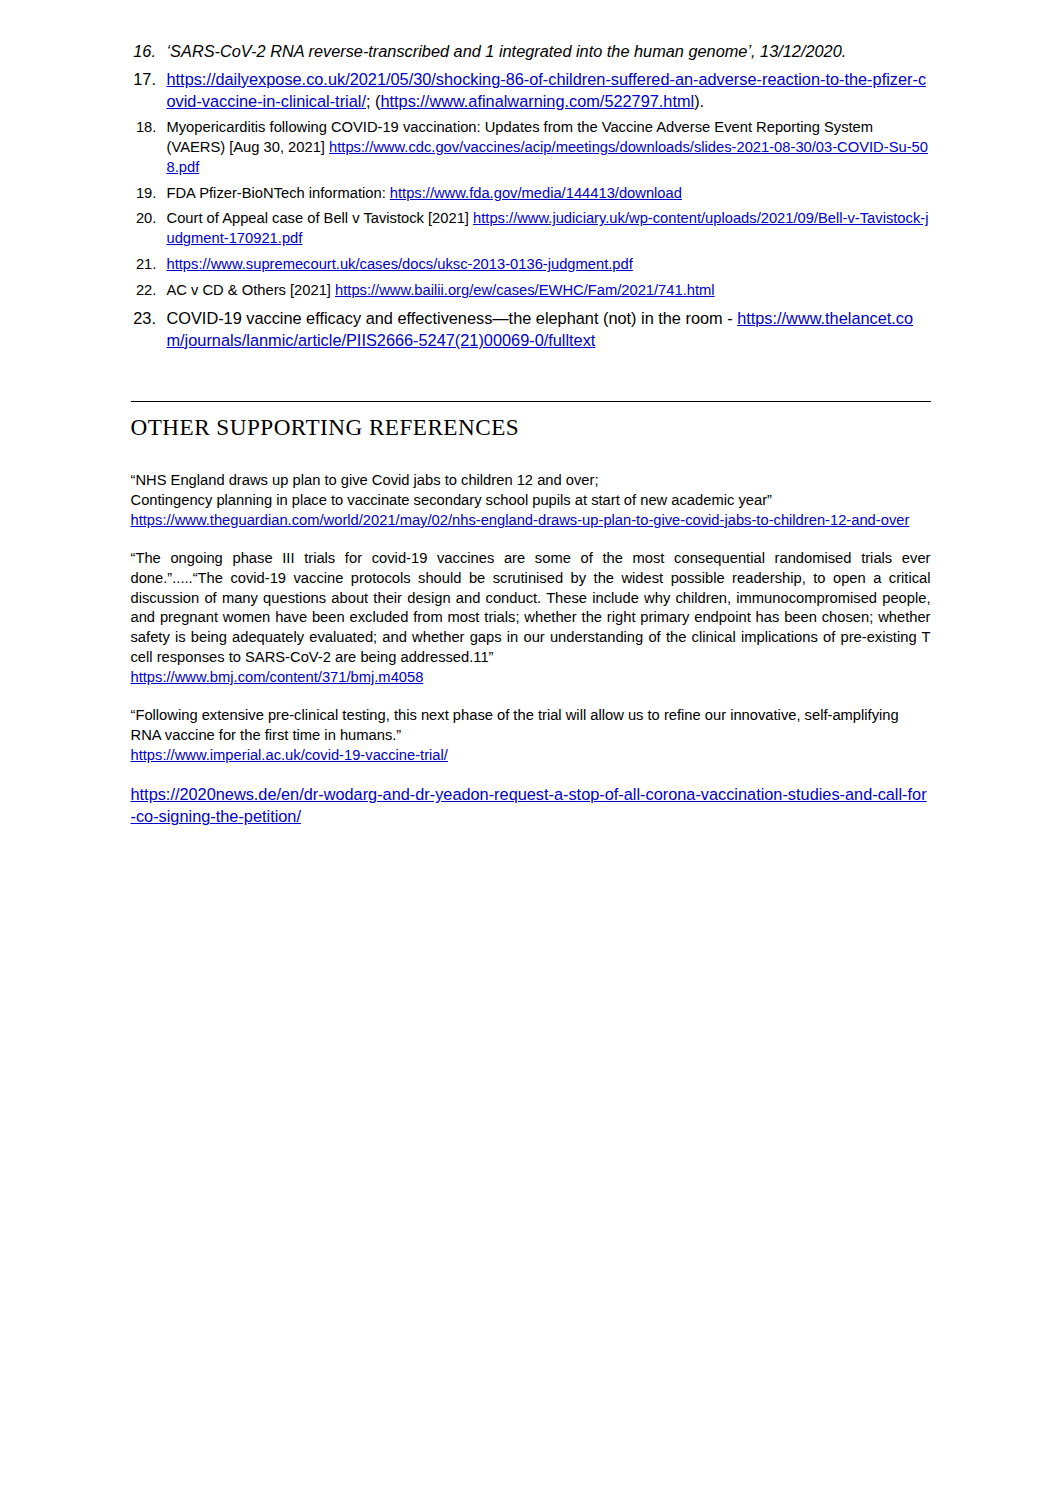‘SARS-CoV-2 RNA reverse-transcribed and 1 integrated into the human genome’, 13/12/2020.
https://dailyexpose.co.uk/2021/05/30/shocking-86-of-children-suffered-an-adverse-reaction-to-the-pfizer-covid-vaccine-in-clinical-trial/; (https://www.afinalwarning.com/522797.html).
Myopericarditis following COVID-19 vaccination: Updates from the Vaccine Adverse Event Reporting System (VAERS) [Aug 30, 2021] https://www.cdc.gov/vaccines/acip/meetings/downloads/slides-2021-08-30/03-COVID-Su-508.pdf
FDA Pfizer-BioNTech information: https://www.fda.gov/media/144413/download
Court of Appeal case of Bell v Tavistock [2021] https://www.judiciary.uk/wp-content/uploads/2021/09/Bell-v-Tavistock-judgment-170921.pdf
https://www.supremecourt.uk/cases/docs/uksc-2013-0136-judgment.pdf
AC v CD & Others [2021] https://www.bailii.org/ew/cases/EWHC/Fam/2021/741.html
COVID-19 vaccine efficacy and effectiveness—the elephant (not) in the room - https://www.thelancet.com/journals/lanmic/article/PIIS2666-5247(21)00069-0/fulltext
OTHER SUPPORTING REFERENCES
“NHS England draws up plan to give Covid jabs to children 12 and over;
Contingency planning in place to vaccinate secondary school pupils at start of new academic year”
https://www.theguardian.com/world/2021/may/02/nhs-england-draws-up-plan-to-give-covid-jabs-to-children-12-and-over
“The ongoing phase III trials for covid-19 vaccines are some of the most consequential randomised trials ever done.”.....“The covid-19 vaccine protocols should be scrutinised by the widest possible readership, to open a critical discussion of many questions about their design and conduct. These include why children, immunocompromised people, and pregnant women have been excluded from most trials; whether the right primary endpoint has been chosen; whether safety is being adequately evaluated; and whether gaps in our understanding of the clinical implications of pre-existing T cell responses to SARS-CoV-2 are being addressed.11”
https://www.bmj.com/content/371/bmj.m4058
“Following extensive pre-clinical testing, this next phase of the trial will allow us to refine our innovative, self-amplifying RNA vaccine for the first time in humans.”
https://www.imperial.ac.uk/covid-19-vaccine-trial/
https://2020news.de/en/dr-wodarg-and-dr-yeadon-request-a-stop-of-all-corona-vaccination-studies-and-call-for-co-signing-the-petition/